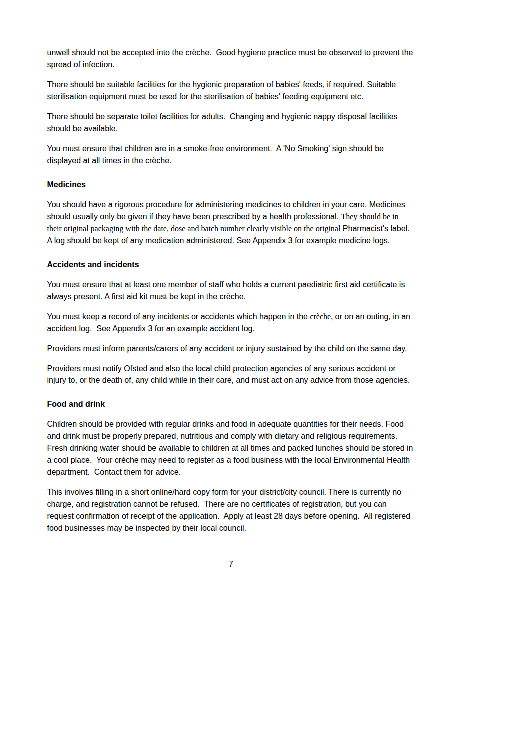unwell should not be accepted into the crèche. Good hygiene practice must be observed to prevent the spread of infection.
There should be suitable facilities for the hygienic preparation of babies' feeds, if required. Suitable sterilisation equipment must be used for the sterilisation of babies' feeding equipment etc.
There should be separate toilet facilities for adults. Changing and hygienic nappy disposal facilities should be available.
You must ensure that children are in a smoke-free environment. A 'No Smoking' sign should be displayed at all times in the crèche.
Medicines
You should have a rigorous procedure for administering medicines to children in your care. Medicines should usually only be given if they have been prescribed by a health professional. They should be in their original packaging with the date, dose and batch number clearly visible on the original Pharmacist's label. A log should be kept of any medication administered. See Appendix 3 for example medicine logs.
Accidents and incidents
You must ensure that at least one member of staff who holds a current paediatric first aid certificate is always present. A first aid kit must be kept in the crèche.
You must keep a record of any incidents or accidents which happen in the crèche, or on an outing, in an accident log. See Appendix 3 for an example accident log.
Providers must inform parents/carers of any accident or injury sustained by the child on the same day.
Providers must notify Ofsted and also the local child protection agencies of any serious accident or injury to, or the death of, any child while in their care, and must act on any advice from those agencies.
Food and drink
Children should be provided with regular drinks and food in adequate quantities for their needs. Food and drink must be properly prepared, nutritious and comply with dietary and religious requirements. Fresh drinking water should be available to children at all times and packed lunches should be stored in a cool place. Your crèche may need to register as a food business with the local Environmental Health department. Contact them for advice.
This involves filling in a short online/hard copy form for your district/city council. There is currently no charge, and registration cannot be refused. There are no certificates of registration, but you can request confirmation of receipt of the application. Apply at least 28 days before opening. All registered food businesses may be inspected by their local council.
7